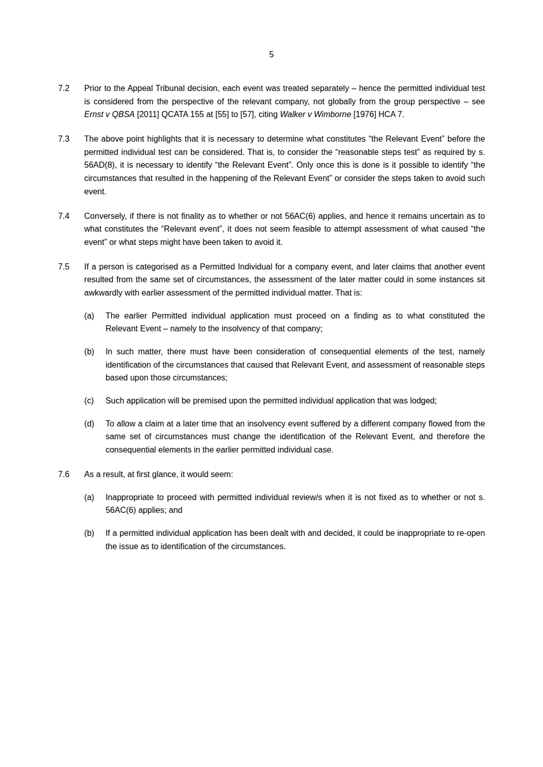5
7.2 Prior to the Appeal Tribunal decision, each event was treated separately – hence the permitted individual test is considered from the perspective of the relevant company, not globally from the group perspective – see Ernst v QBSA [2011] QCATA 155 at [55] to [57], citing Walker v Wimborne [1976] HCA 7.
7.3 The above point highlights that it is necessary to determine what constitutes “the Relevant Event” before the permitted individual test can be considered. That is, to consider the “reasonable steps test” as required by s. 56AD(8), it is necessary to identify “the Relevant Event”. Only once this is done is it possible to identify “the circumstances that resulted in the happening of the Relevant Event” or consider the steps taken to avoid such event.
7.4 Conversely, if there is not finality as to whether or not 56AC(6) applies, and hence it remains uncertain as to what constitutes the “Relevant event”, it does not seem feasible to attempt assessment of what caused “the event” or what steps might have been taken to avoid it.
7.5 If a person is categorised as a Permitted Individual for a company event, and later claims that another event resulted from the same set of circumstances, the assessment of the later matter could in some instances sit awkwardly with earlier assessment of the permitted individual matter. That is:
(a) The earlier Permitted individual application must proceed on a finding as to what constituted the Relevant Event – namely to the insolvency of that company;
(b) In such matter, there must have been consideration of consequential elements of the test, namely identification of the circumstances that caused that Relevant Event, and assessment of reasonable steps based upon those circumstances;
(c) Such application will be premised upon the permitted individual application that was lodged;
(d) To allow a claim at a later time that an insolvency event suffered by a different company flowed from the same set of circumstances must change the identification of the Relevant Event, and therefore the consequential elements in the earlier permitted individual case.
7.6 As a result, at first glance, it would seem:
(a) Inappropriate to proceed with permitted individual review/s when it is not fixed as to whether or not s. 56AC(6) applies; and
(b) If a permitted individual application has been dealt with and decided, it could be inappropriate to re-open the issue as to identification of the circumstances.